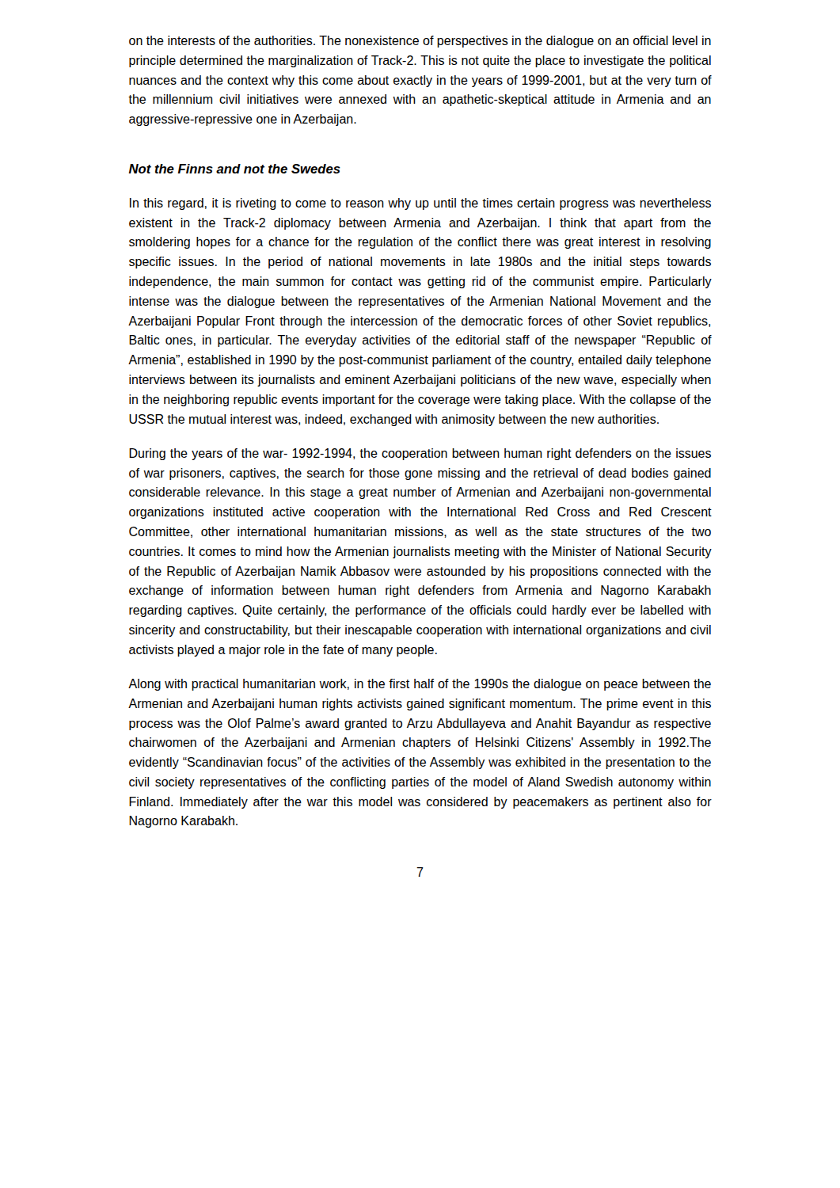on the interests of the authorities. The nonexistence of perspectives in the dialogue on an official level in principle determined the marginalization of Track-2. This is not quite the place to investigate the political nuances and the context why this come about exactly in the years of 1999-2001, but at the very turn of the millennium civil initiatives were annexed with an apathetic-skeptical attitude in Armenia and an aggressive-repressive one in Azerbaijan.
Not the Finns and not the Swedes
In this regard, it is riveting to come to reason why up until the times certain progress was nevertheless existent in the Track-2 diplomacy between Armenia and Azerbaijan. I think that apart from the smoldering hopes for a chance for the regulation of the conflict there was great interest in resolving specific issues. In the period of national movements in late 1980s and the initial steps towards independence, the main summon for contact was getting rid of the communist empire. Particularly intense was the dialogue between the representatives of the Armenian National Movement and the Azerbaijani Popular Front through the intercession of the democratic forces of other Soviet republics, Baltic ones, in particular. The everyday activities of the editorial staff of the newspaper “Republic of Armenia”, established in 1990 by the post-communist parliament of the country, entailed daily telephone interviews between its journalists and eminent Azerbaijani politicians of the new wave, especially when in the neighboring republic events important for the coverage were taking place. With the collapse of the USSR the mutual interest was, indeed, exchanged with animosity between the new authorities.
During the years of the war- 1992-1994, the cooperation between human right defenders on the issues of war prisoners, captives, the search for those gone missing and the retrieval of dead bodies gained considerable relevance. In this stage a great number of Armenian and Azerbaijani non-governmental organizations instituted active cooperation with the International Red Cross and Red Crescent Committee, other international humanitarian missions, as well as the state structures of the two countries. It comes to mind how the Armenian journalists meeting with the Minister of National Security of the Republic of Azerbaijan Namik Abbasov were astounded by his propositions connected with the exchange of information between human right defenders from Armenia and Nagorno Karabakh regarding captives. Quite certainly, the performance of the officials could hardly ever be labelled with sincerity and constructability, but their inescapable cooperation with international organizations and civil activists played a major role in the fate of many people.
Along with practical humanitarian work, in the first half of the 1990s the dialogue on peace between the Armenian and Azerbaijani human rights activists gained significant momentum. The prime event in this process was the Olof Palme’s award granted to Arzu Abdullayeva and Anahit Bayandur as respective chairwomen of the Azerbaijani and Armenian chapters of Helsinki Citizens' Assembly in 1992.The evidently “Scandinavian focus” of the activities of the Assembly was exhibited in the presentation to the civil society representatives of the conflicting parties of the model of Aland Swedish autonomy within Finland. Immediately after the war this model was considered by peacemakers as pertinent also for Nagorno Karabakh.
7